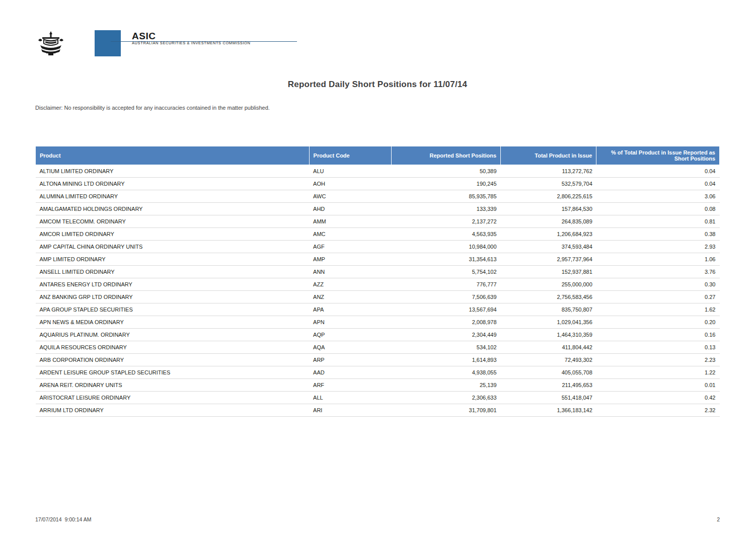ASIC
Australian Securities & Investments Commission
Reported Daily Short Positions for 11/07/14
Disclaimer: No responsibility is accepted for any inaccuracies contained in the matter published.
| Product | Product Code | Reported Short Positions | Total Product in Issue | % of Total Product in Issue Reported as Short Positions |
| --- | --- | --- | --- | --- |
| ALTIUM LIMITED ORDINARY | ALU | 50,389 | 113,272,762 | 0.04 |
| ALTONA MINING LTD ORDINARY | AOH | 190,245 | 532,579,704 | 0.04 |
| ALUMINA LIMITED ORDINARY | AWC | 85,935,785 | 2,806,225,615 | 3.06 |
| AMALGAMATED HOLDINGS ORDINARY | AHD | 133,339 | 157,864,530 | 0.08 |
| AMCOM TELECOMM. ORDINARY | AMM | 2,137,272 | 264,835,089 | 0.81 |
| AMCOR LIMITED ORDINARY | AMC | 4,563,935 | 1,206,684,923 | 0.38 |
| AMP CAPITAL CHINA ORDINARY UNITS | AGF | 10,984,000 | 374,593,484 | 2.93 |
| AMP LIMITED ORDINARY | AMP | 31,354,613 | 2,957,737,964 | 1.06 |
| ANSELL LIMITED ORDINARY | ANN | 5,754,102 | 152,937,881 | 3.76 |
| ANTARES ENERGY LTD ORDINARY | AZZ | 776,777 | 255,000,000 | 0.30 |
| ANZ BANKING GRP LTD ORDINARY | ANZ | 7,506,639 | 2,756,583,456 | 0.27 |
| APA GROUP STAPLED SECURITIES | APA | 13,567,694 | 835,750,807 | 1.62 |
| APN NEWS & MEDIA ORDINARY | APN | 2,008,978 | 1,029,041,356 | 0.20 |
| AQUARIUS PLATINUM. ORDINARY | AQP | 2,304,449 | 1,464,310,359 | 0.16 |
| AQUILA RESOURCES ORDINARY | AQA | 534,102 | 411,804,442 | 0.13 |
| ARB CORPORATION ORDINARY | ARP | 1,614,893 | 72,493,302 | 2.23 |
| ARDENT LEISURE GROUP STAPLED SECURITIES | AAD | 4,938,055 | 405,055,708 | 1.22 |
| ARENA REIT. ORDINARY UNITS | ARF | 25,139 | 211,495,653 | 0.01 |
| ARISTOCRAT LEISURE ORDINARY | ALL | 2,306,633 | 551,418,047 | 0.42 |
| ARRIUM LTD ORDINARY | ARI | 31,709,801 | 1,366,183,142 | 2.32 |
17/07/2014 9:00:14 AM
2